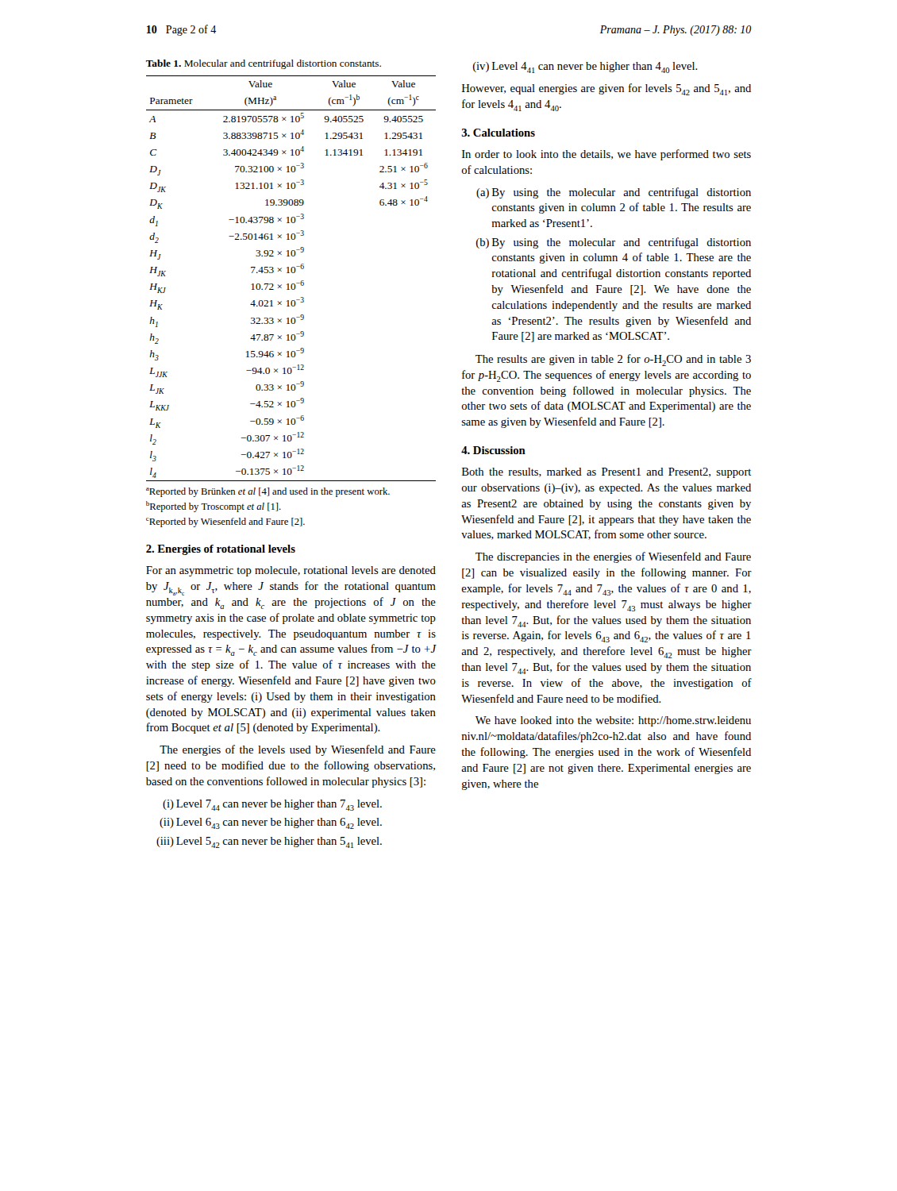10 Page 2 of 4
Pramana – J. Phys. (2017) 88: 10
Table 1. Molecular and centrifugal distortion constants.
| | Value | Value | Value |
| --- | --- | --- | --- |
| Parameter | (MHz) a | (cm −1 ) b | (cm −1 ) c |
| A | 2.819705578 × 10 5 | 9.405525 | 9.405525 |
| B | 3.883398715 × 10 4 | 1.295431 | 1.295431 |
| C | 3.400424349 × 10 4 | 1.134191 | 1.134191 |
| D J | 70.32100 × 10 −3 | | 2.51 × 10 −6 |
| D JK | 1321.101 × 10 −3 | | 4.31 × 10 −5 |
| D K | 19.39089 | | 6.48 × 10 −4 |
| d 1 | −10.43798 × 10 −3 | | |
| d 2 | −2.501461 × 10 −3 | | |
| H J | 3.92 × 10 −9 | | |
| H JK | 7.453 × 10 −6 | | |
| H KJ | 10.72 × 10 −6 | | |
| H K | 4.021 × 10 −3 | | |
| h 1 | 32.33 × 10 −9 | | |
| h 2 | 47.87 × 10 −9 | | |
| h 3 | 15.946 × 10 −9 | | |
| L JJK | −94.0 × 10 −12 | | |
| L JK | 0.33 × 10 −9 | | |
| L KKJ | −4.52 × 10 −9 | | |
| L K | −0.59 × 10 −6 | | |
| l 2 | −0.307 × 10 −12 | | |
| l 3 | −0.427 × 10 −12 | | |
| l 4 | −0.1375 × 10 −12 | | |
aReported by Brünken et al [4] and used in the present work.
bReported by Troscompt et al [1].
cReported by Wiesenfeld and Faure [2].
2. Energies of rotational levels
For an asymmetric top molecule, rotational levels are denoted by Jka,kc or Jτ, where J stands for the rotational quantum number, and ka and kc are the projections of J on the symmetry axis in the case of prolate and oblate symmetric top molecules, respectively. The pseudoquantum number τ is expressed as τ = ka − kc and can assume values from −J to +J with the step size of 1. The value of τ increases with the increase of energy. Wiesenfeld and Faure [2] have given two sets of energy levels: (i) Used by them in their investigation (denoted by MOLSCAT) and (ii) experimental values taken from Bocquet et al [5] (denoted by Experimental).
The energies of the levels used by Wiesenfeld and Faure [2] need to be modified due to the following observations, based on the conventions followed in molecular physics [3]:
Level 744 can never be higher than 743 level.
Level 643 can never be higher than 642 level.
Level 542 can never be higher than 541 level.
Level 441 can never be higher than 440 level.
However, equal energies are given for levels 542 and 541, and for levels 441 and 440.
3. Calculations
In order to look into the details, we have performed two sets of calculations:
By using the molecular and centrifugal distortion constants given in column 2 of table 1. The results are marked as ‘Present1’.
By using the molecular and centrifugal distortion constants given in column 4 of table 1. These are the rotational and centrifugal distortion constants reported by Wiesenfeld and Faure [2]. We have done the calculations independently and the results are marked as ‘Present2’. The results given by Wiesenfeld and Faure [2] are marked as ‘MOLSCAT’.
The results are given in table 2 for o-H2CO and in table 3 for p-H2CO. The sequences of energy levels are according to the convention being followed in molecular physics. The other two sets of data (MOLSCAT and Experimental) are the same as given by Wiesenfeld and Faure [2].
4. Discussion
Both the results, marked as Present1 and Present2, support our observations (i)–(iv), as expected. As the values marked as Present2 are obtained by using the constants given by Wiesenfeld and Faure [2], it appears that they have taken the values, marked MOLSCAT, from some other source.
The discrepancies in the energies of Wiesenfeld and Faure [2] can be visualized easily in the following manner. For example, for levels 744 and 743, the values of τ are 0 and 1, respectively, and therefore level 743 must always be higher than level 744. But, for the values used by them the situation is reverse. Again, for levels 643 and 642, the values of τ are 1 and 2, respectively, and therefore level 642 must be higher than level 744. But, for the values used by them the situation is reverse. In view of the above, the investigation of Wiesenfeld and Faure need to be modified.
We have looked into the website: http://home.strw.leidenuniv.nl/~moldata/datafiles/ph2co-h2.dat also and have found the following. The energies used in the work of Wiesenfeld and Faure [2] are not given there. Experimental energies are given, where the